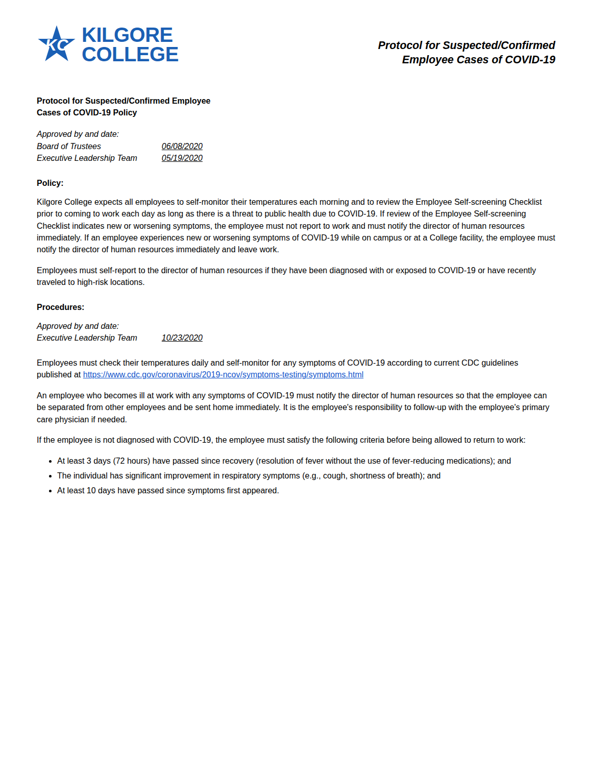KC
KILGORE
COLLEGE
Protocol for Suspected/Confirmed
Employee Cases of COVID-19
Protocol for Suspected/Confirmed Employee
Cases of COVID-19 Policy
| Approved by and date: | |
| Board of Trustees | 06/08/2020 |
| Executive Leadership Team | 05/19/2020 |
Policy:
Kilgore College expects all employees to self-monitor their temperatures each morning and to review the Employee Self-screening Checklist prior to coming to work each day as long as there is a threat to public health due to COVID-19. If review of the Employee Self-screening Checklist indicates new or worsening symptoms, the employee must not report to work and must notify the director of human resources immediately. If an employee experiences new or worsening symptoms of COVID-19 while on campus or at a College facility, the employee must notify the director of human resources immediately and leave work.
Employees must self-report to the director of human resources if they have been diagnosed with or exposed to COVID-19 or have recently traveled to high-risk locations.
Procedures:
| Approved by and date: | |
| Executive Leadership Team | 10/23/2020 |
Employees must check their temperatures daily and self-monitor for any symptoms of COVID-19 according to current CDC guidelines published at https://www.cdc.gov/coronavirus/2019-ncov/symptoms-testing/symptoms.html
An employee who becomes ill at work with any symptoms of COVID-19 must notify the director of human resources so that the employee can be separated from other employees and be sent home immediately. It is the employee's responsibility to follow-up with the employee's primary care physician if needed.
If the employee is not diagnosed with COVID-19, the employee must satisfy the following criteria before being allowed to return to work:
At least 3 days (72 hours) have passed since recovery (resolution of fever without the use of fever-reducing medications); and
The individual has significant improvement in respiratory symptoms (e.g., cough, shortness of breath); and
At least 10 days have passed since symptoms first appeared.